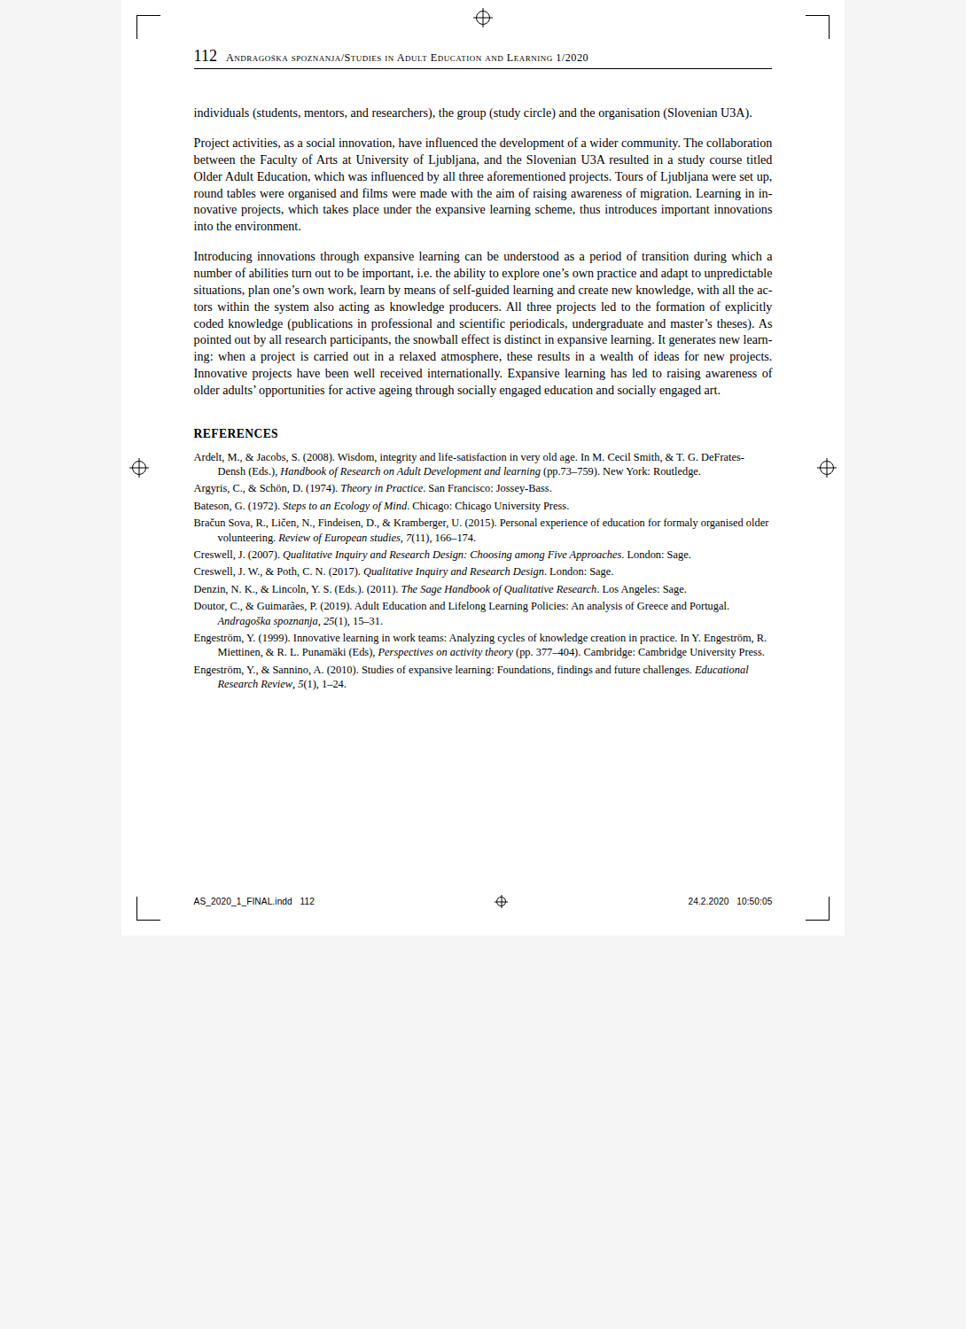112 Andragoška spoznanja/Studies in Adult Education and Learning 1/2020
individuals (students, mentors, and researchers), the group (study circle) and the organisation (Slovenian U3A).
Project activities, as a social innovation, have influenced the development of a wider community. The collaboration between the Faculty of Arts at University of Ljubljana, and the Slovenian U3A resulted in a study course titled Older Adult Education, which was influenced by all three aforementioned projects. Tours of Ljubljana were set up, round tables were organised and films were made with the aim of raising awareness of migration. Learning in innovative projects, which takes place under the expansive learning scheme, thus introduces important innovations into the environment.
Introducing innovations through expansive learning can be understood as a period of transition during which a number of abilities turn out to be important, i.e. the ability to explore one’s own practice and adapt to unpredictable situations, plan one’s own work, learn by means of self-guided learning and create new knowledge, with all the actors within the system also acting as knowledge producers. All three projects led to the formation of explicitly coded knowledge (publications in professional and scientific periodicals, undergraduate and master’s theses). As pointed out by all research participants, the snowball effect is distinct in expansive learning. It generates new learning: when a project is carried out in a relaxed atmosphere, these results in a wealth of ideas for new projects. Innovative projects have been well received internationally. Expansive learning has led to raising awareness of older adults’ opportunities for active ageing through socially engaged education and socially engaged art.
References
Ardelt, M., & Jacobs, S. (2008). Wisdom, integrity and life-satisfaction in very old age. In M. Cecil Smith, & T. G. DeFrates-Densh (Eds.), Handbook of Research on Adult Development and learning (pp.73–759). New York: Routledge.
Argyris, C., & Schön, D. (1974). Theory in Practice. San Francisco: Jossey-Bass.
Bateson, G. (1972). Steps to an Ecology of Mind. Chicago: Chicago University Press.
Bračun Sova, R., Ličen, N., Findeisen, D., & Kramberger, U. (2015). Personal experience of education for formaly organised older volunteering. Review of European studies, 7(11), 166–174.
Creswell, J. (2007). Qualitative Inquiry and Research Design: Choosing among Five Approaches. London: Sage.
Creswell, J. W., & Poth, C. N. (2017). Qualitative Inquiry and Research Design. London: Sage.
Denzin, N. K., & Lincoln, Y. S. (Eds.). (2011). The Sage Handbook of Qualitative Research. Los Angeles: Sage.
Doutor, C., & Guimarães, P. (2019). Adult Education and Lifelong Learning Policies: An analysis of Greece and Portugal. Andragoška spoznanja, 25(1), 15–31.
Engeström, Y. (1999). Innovative learning in work teams: Analyzing cycles of knowledge creation in practice. In Y. Engeström, R. Miettinen, & R. L. Punamäki (Eds), Perspectives on activity theory (pp. 377–404). Cambridge: Cambridge University Press.
Engeström, Y., & Sannino, A. (2010). Studies of expansive learning: Foundations, findings and future challenges. Educational Research Review, 5(1), 1–24.
AS_2020_1_FINAL.indd 112
24.2.2020 10:50:05